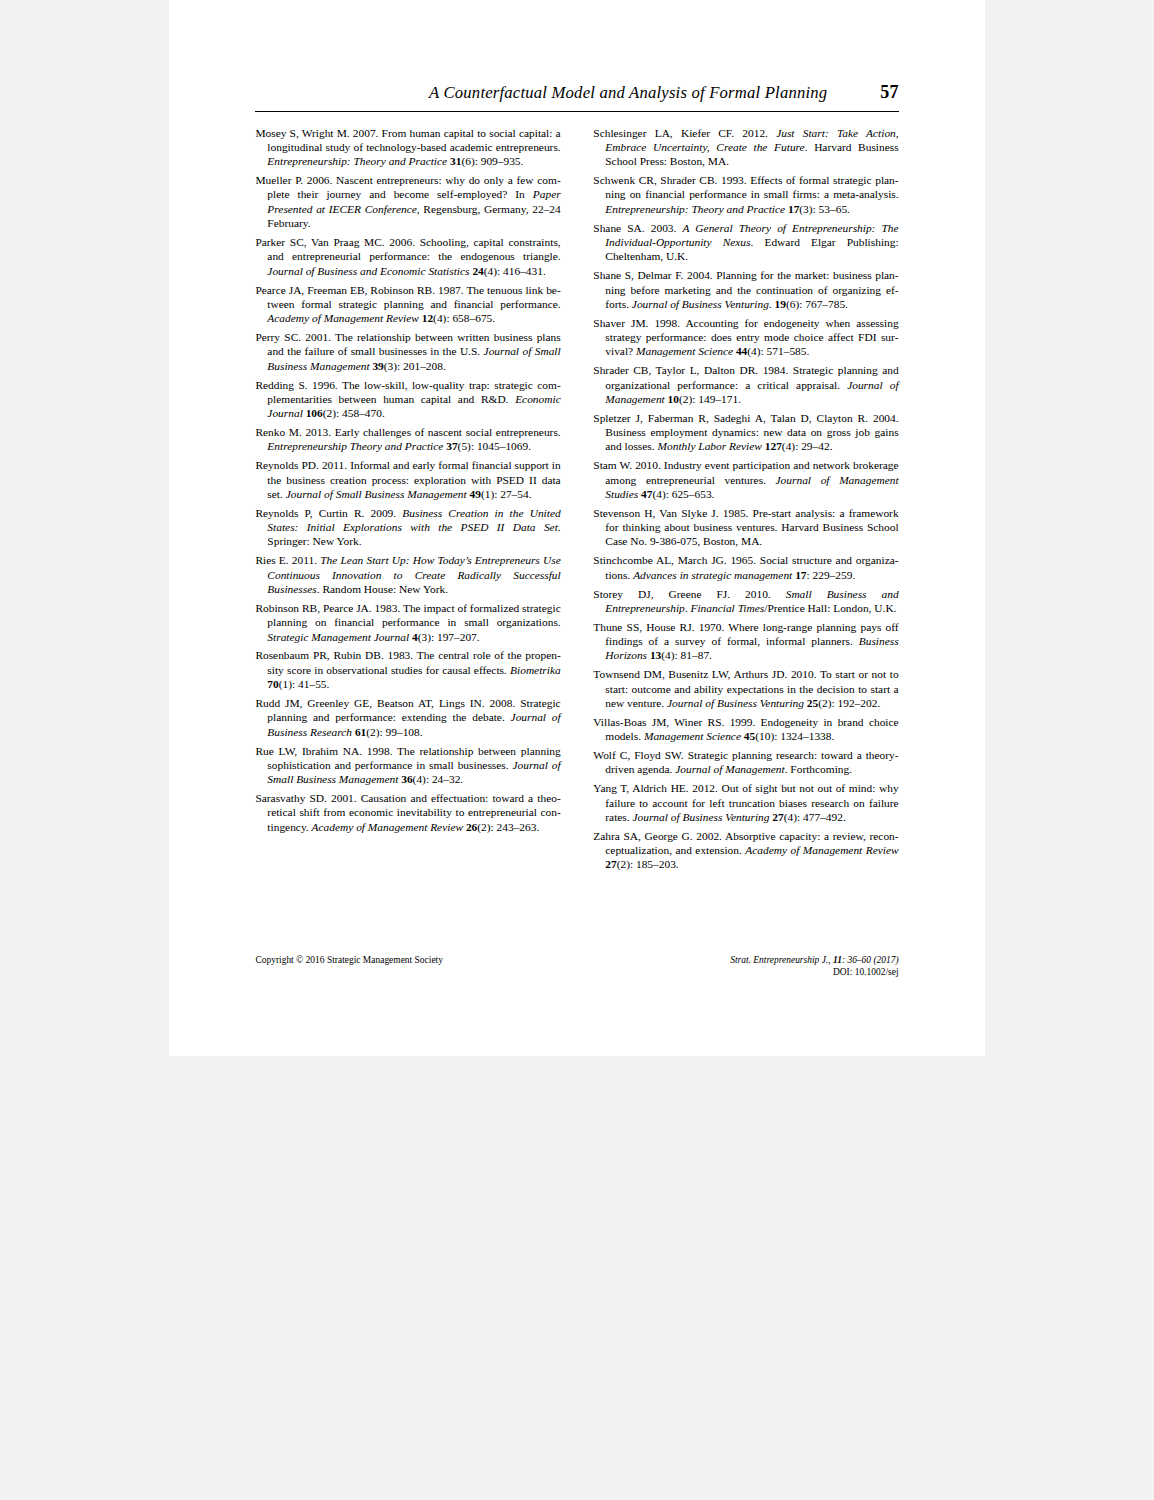A Counterfactual Model and Analysis of Formal Planning 57
Mosey S, Wright M. 2007. From human capital to social capital: a longitudinal study of technology-based academic entrepreneurs. Entrepreneurship: Theory and Practice 31(6): 909–935.
Mueller P. 2006. Nascent entrepreneurs: why do only a few complete their journey and become self-employed? In Paper Presented at IECER Conference, Regensburg, Germany, 22–24 February.
Parker SC, Van Praag MC. 2006. Schooling, capital constraints, and entrepreneurial performance: the endogenous triangle. Journal of Business and Economic Statistics 24(4): 416–431.
Pearce JA, Freeman EB, Robinson RB. 1987. The tenuous link between formal strategic planning and financial performance. Academy of Management Review 12(4): 658–675.
Perry SC. 2001. The relationship between written business plans and the failure of small businesses in the U.S. Journal of Small Business Management 39(3): 201–208.
Redding S. 1996. The low-skill, low-quality trap: strategic complementarities between human capital and R&D. Economic Journal 106(2): 458–470.
Renko M. 2013. Early challenges of nascent social entrepreneurs. Entrepreneurship Theory and Practice 37(5): 1045–1069.
Reynolds PD. 2011. Informal and early formal financial support in the business creation process: exploration with PSED II data set. Journal of Small Business Management 49(1): 27–54.
Reynolds P, Curtin R. 2009. Business Creation in the United States: Initial Explorations with the PSED II Data Set. Springer: New York.
Ries E. 2011. The Lean Start Up: How Today’s Entrepreneurs Use Continuous Innovation to Create Radically Successful Businesses. Random House: New York.
Robinson RB, Pearce JA. 1983. The impact of formalized strategic planning on financial performance in small organizations. Strategic Management Journal 4(3): 197–207.
Rosenbaum PR, Rubin DB. 1983. The central role of the propensity score in observational studies for causal effects. Biometrika 70(1): 41–55.
Rudd JM, Greenley GE, Beatson AT, Lings IN. 2008. Strategic planning and performance: extending the debate. Journal of Business Research 61(2): 99–108.
Rue LW, Ibrahim NA. 1998. The relationship between planning sophistication and performance in small businesses. Journal of Small Business Management 36(4): 24–32.
Sarasvathy SD. 2001. Causation and effectuation: toward a theoretical shift from economic inevitability to entrepreneurial contingency. Academy of Management Review 26(2): 243–263.
Schlesinger LA, Kiefer CF. 2012. Just Start: Take Action, Embrace Uncertainty, Create the Future. Harvard Business School Press: Boston, MA.
Schwenk CR, Shrader CB. 1993. Effects of formal strategic planning on financial performance in small firms: a meta-analysis. Entrepreneurship: Theory and Practice 17(3): 53–65.
Shane SA. 2003. A General Theory of Entrepreneurship: The Individual-Opportunity Nexus. Edward Elgar Publishing: Cheltenham, U.K.
Shane S, Delmar F. 2004. Planning for the market: business planning before marketing and the continuation of organizing efforts. Journal of Business Venturing. 19(6): 767–785.
Shaver JM. 1998. Accounting for endogeneity when assessing strategy performance: does entry mode choice affect FDI survival? Management Science 44(4): 571–585.
Shrader CB, Taylor L, Dalton DR. 1984. Strategic planning and organizational performance: a critical appraisal. Journal of Management 10(2): 149–171.
Spletzer J, Faberman R, Sadeghi A, Talan D, Clayton R. 2004. Business employment dynamics: new data on gross job gains and losses. Monthly Labor Review 127(4): 29–42.
Stam W. 2010. Industry event participation and network brokerage among entrepreneurial ventures. Journal of Management Studies 47(4): 625–653.
Stevenson H, Van Slyke J. 1985. Pre-start analysis: a framework for thinking about business ventures. Harvard Business School Case No. 9-386-075, Boston, MA.
Stinchcombe AL, March JG. 1965. Social structure and organizations. Advances in strategic management 17: 229–259.
Storey DJ, Greene FJ. 2010. Small Business and Entrepreneurship. Financial Times/Prentice Hall: London, U.K.
Thune SS, House RJ. 1970. Where long-range planning pays off findings of a survey of formal, informal planners. Business Horizons 13(4): 81–87.
Townsend DM, Busenitz LW, Arthurs JD. 2010. To start or not to start: outcome and ability expectations in the decision to start a new venture. Journal of Business Venturing 25(2): 192–202.
Villas-Boas JM, Winer RS. 1999. Endogeneity in brand choice models. Management Science 45(10): 1324–1338.
Wolf C, Floyd SW. Strategic planning research: toward a theory-driven agenda. Journal of Management. Forthcoming.
Yang T, Aldrich HE. 2012. Out of sight but not out of mind: why failure to account for left truncation biases research on failure rates. Journal of Business Venturing 27(4): 477–492.
Zahra SA, George G. 2002. Absorptive capacity: a review, reconceptualization, and extension. Academy of Management Review 27(2): 185–203.
Copyright © 2016 Strategic Management Society
Strat. Entrepreneurship J., 11: 36–60 (2017)
DOI: 10.1002/sej